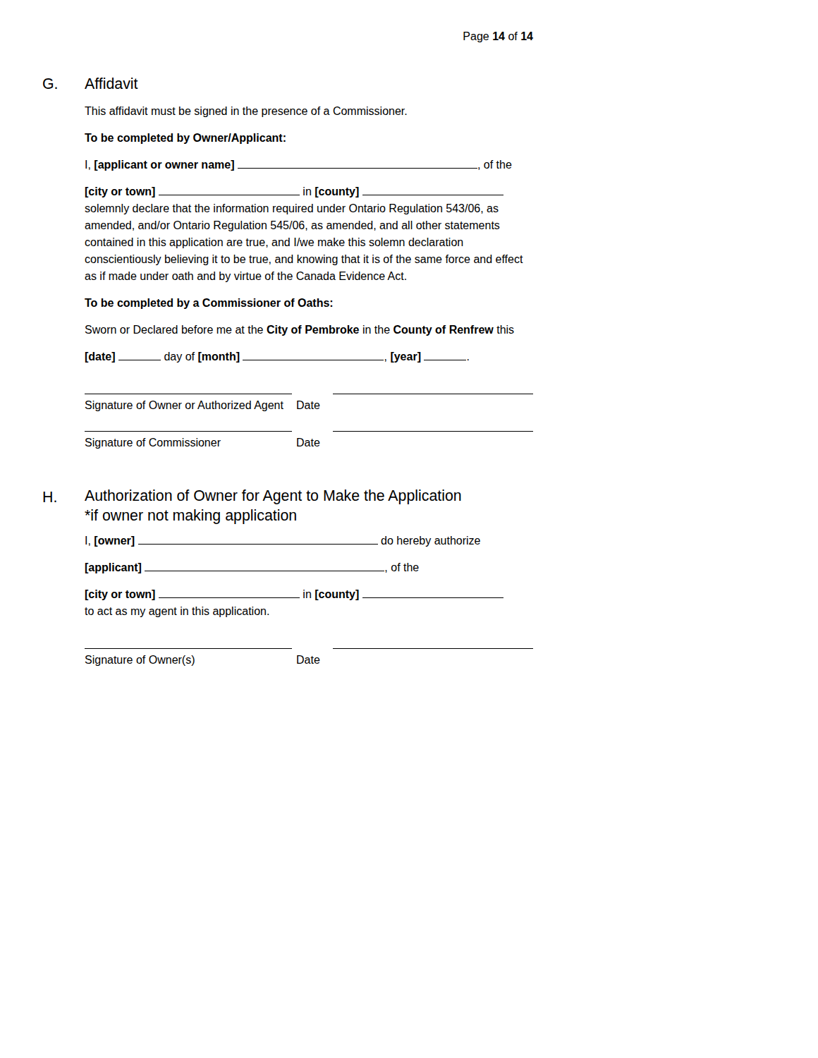Page 14 of 14
G.
Affidavit
This affidavit must be signed in the presence of a Commissioner.
To be completed by Owner/Applicant:
I, [applicant or owner name] , of the
[city or town] in [county]
solemnly declare that the information required under Ontario Regulation 543/06, as amended, and/or Ontario Regulation 545/06, as amended, and all other statements contained in this application are true, and I/we make this solemn declaration conscientiously believing it to be true, and knowing that it is of the same force and effect as if made under oath and by virtue of the Canada Evidence Act.
To be completed by a Commissioner of Oaths:
Sworn or Declared before me at the City of Pembroke in the County of Renfrew this
[date] day of [month] , [year] .
Signature of Owner or Authorized Agent
Date
Signature of Commissioner
Date
H.
Authorization of Owner for Agent to Make the Application
*if owner not making application
I, [owner] do hereby authorize
[applicant] , of the
[city or town] in [county]
to act as my agent in this application.
Signature of Owner(s)
Date